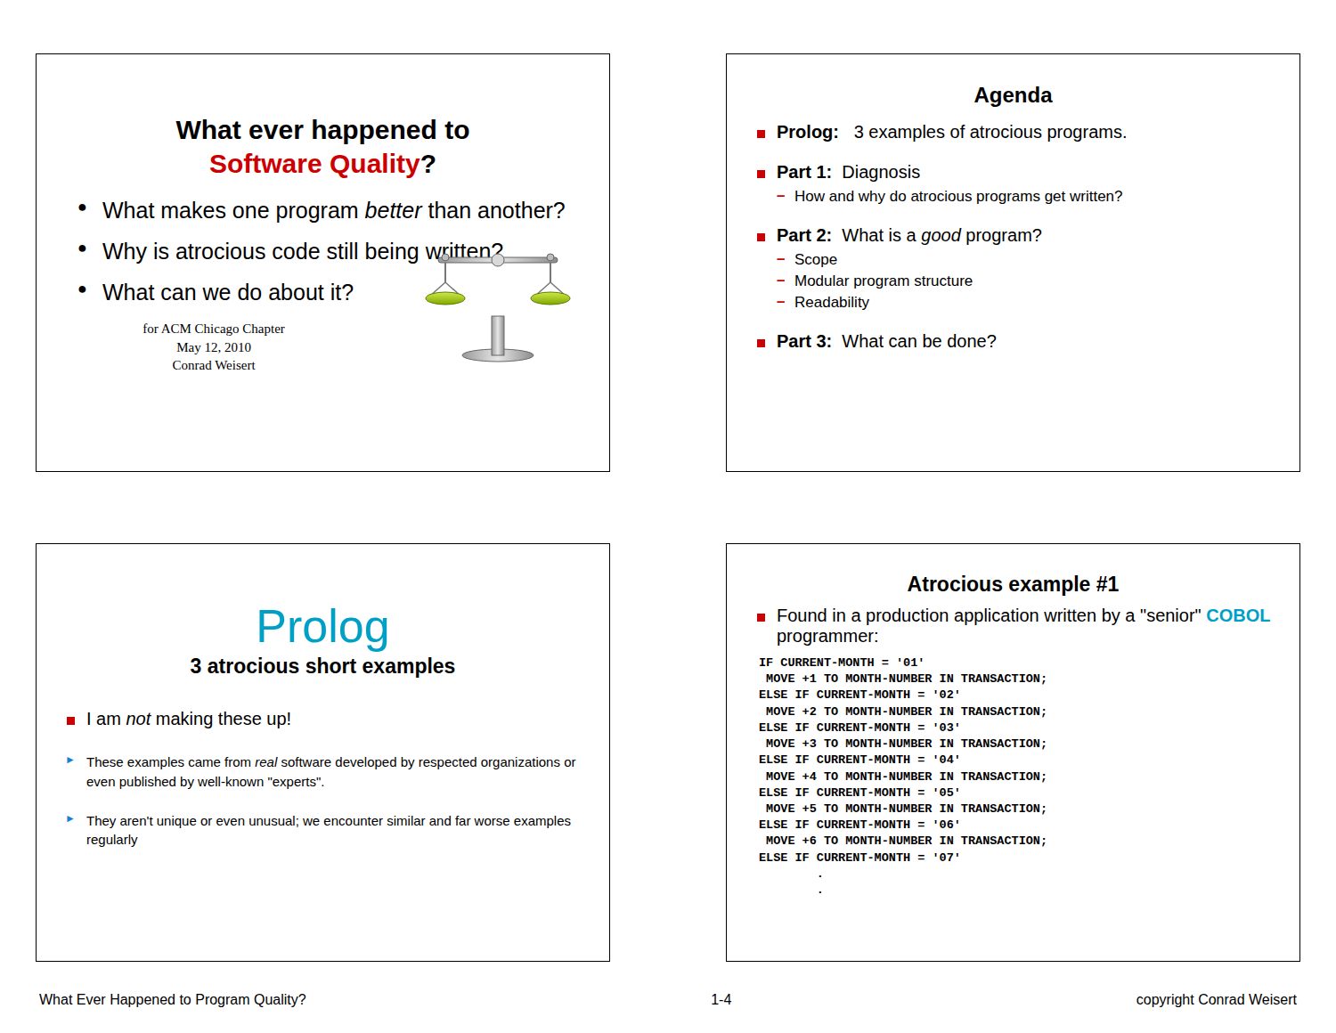What ever happened to
Software Quality?
What makes one program better than another?
Why is atrocious code still being written?
What can we do about it?
for ACM Chicago Chapter
May 12, 2010
Conrad Weisert
Agenda
Prolog: 3 examples of atrocious programs.
Part 1: Diagnosis
How and why do atrocious programs get written?
Part 2: What is a good program?
Scope
Modular program structure
Readability
Part 3: What can be done?
Prolog
3 atrocious short examples
I am not making these up!
These examples came from real software developed by respected organizations or even published by well-known "experts".
They aren't unique or even unusual; we encounter similar and far worse examples regularly
Atrocious example #1
Found in a production application written by a "senior" COBOL programmer:
IF CURRENT-MONTH = '01'
 MOVE +1 TO MONTH-NUMBER IN TRANSACTION;
ELSE IF CURRENT-MONTH = '02'
 MOVE +2 TO MONTH-NUMBER IN TRANSACTION;
ELSE IF CURRENT-MONTH = '03'
 MOVE +3 TO MONTH-NUMBER IN TRANSACTION;
ELSE IF CURRENT-MONTH = '04'
 MOVE +4 TO MONTH-NUMBER IN TRANSACTION;
ELSE IF CURRENT-MONTH = '05'
 MOVE +5 TO MONTH-NUMBER IN TRANSACTION;
ELSE IF CURRENT-MONTH = '06'
 MOVE +6 TO MONTH-NUMBER IN TRANSACTION;
ELSE IF CURRENT-MONTH = '07'
        .
        .
What Ever Happened to Program Quality?
1-4
copyright Conrad Weisert